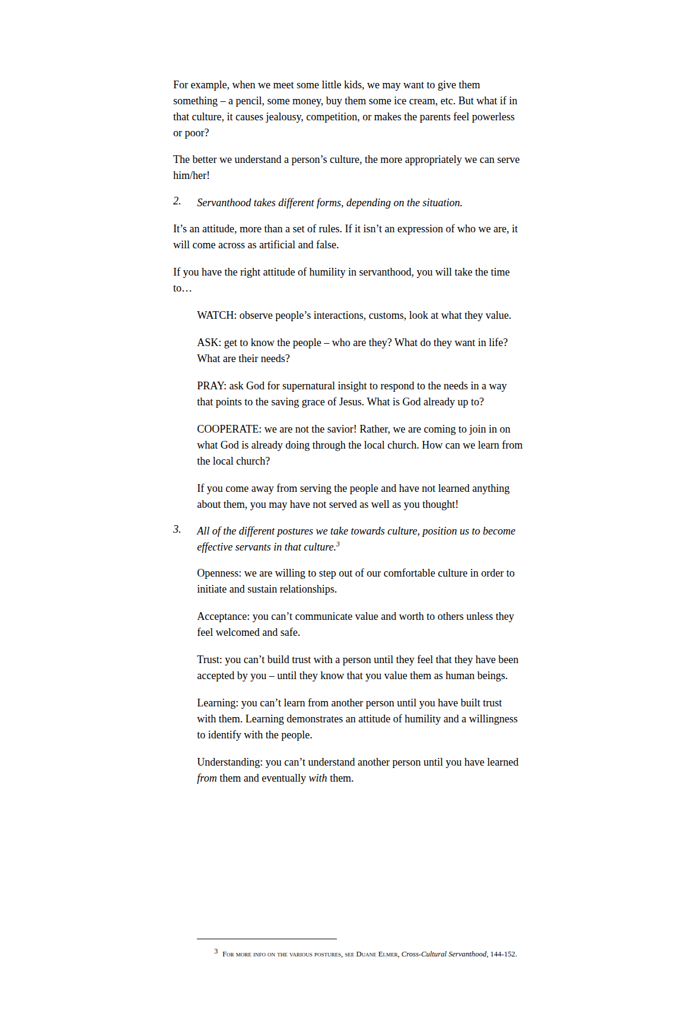For example, when we meet some little kids, we may want to give them something – a pencil, some money, buy them some ice cream, etc. But what if in that culture, it causes jealousy, competition, or makes the parents feel powerless or poor?
The better we understand a person’s culture, the more appropriately we can serve him/her!
2.
Servanthood takes different forms, depending on the situation.
It’s an attitude, more than a set of rules. If it isn’t an expression of who we are, it will come across as artificial and false.
If you have the right attitude of humility in servanthood, you will take the time to…
WATCH: observe people’s interactions, customs, look at what they value.
ASK: get to know the people – who are they? What do they want in life? What are their needs?
PRAY: ask God for supernatural insight to respond to the needs in a way that points to the saving grace of Jesus. What is God already up to?
COOPERATE: we are not the savior! Rather, we are coming to join in on what God is already doing through the local church. How can we learn from the local church?
If you come away from serving the people and have not learned anything about them, you may have not served as well as you thought!
3.
All of the different postures we take towards culture, position us to become effective servants in that culture.3
Openness: we are willing to step out of our comfortable culture in order to initiate and sustain relationships.
Acceptance: you can’t communicate value and worth to others unless they feel welcomed and safe.
Trust: you can’t build trust with a person until they feel that they have been accepted by you – until they know that you value them as human beings.
Learning: you can’t learn from another person until you have built trust with them. Learning demonstrates an attitude of humility and a willingness to identify with the people.
Understanding: you can’t understand another person until you have learned from them and eventually with them.
3 For more info on the various postures, see Duane Elmer, Cross-Cultural Servanthood, 144-152.